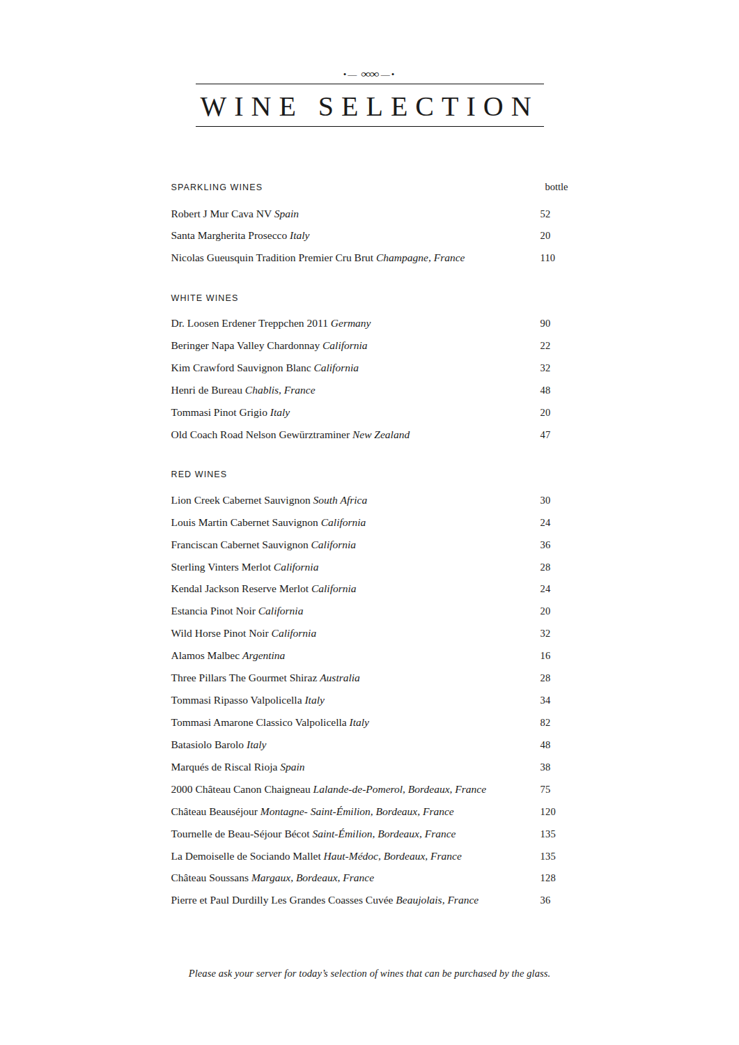•—∞∞—•
Wine Selection
Sparkling Wines
bottle
Robert J Mur Cava NV Spain 52
Santa Margherita Prosecco Italy 20
Nicolas Gueusquin Tradition Premier Cru Brut Champagne, France 110
White Wines
Dr. Loosen Erdener Treppchen 2011 Germany 90
Beringer Napa Valley Chardonnay California 22
Kim Crawford Sauvignon Blanc California 32
Henri de Bureau Chablis, France 48
Tommasi Pinot Grigio Italy 20
Old Coach Road Nelson Gewürztraminer New Zealand 47
Red Wines
Lion Creek Cabernet Sauvignon South Africa 30
Louis Martin Cabernet Sauvignon California 24
Franciscan Cabernet Sauvignon California 36
Sterling Vinters Merlot California 28
Kendal Jackson Reserve Merlot California 24
Estancia Pinot Noir California 20
Wild Horse Pinot Noir California 32
Alamos Malbec Argentina 16
Three Pillars The Gourmet Shiraz Australia 28
Tommasi Ripasso Valpolicella Italy 34
Tommasi Amarone Classico Valpolicella Italy 82
Batasiolo Barolo Italy 48
Marqués de Riscal Rioja Spain 38
2000 Château Canon Chaigneau Lalande-de-Pomerol, Bordeaux, France 75
Château Beauséjour Montagne- Saint-Émilion, Bordeaux, France 120
Tournelle de Beau-Séjour Bécot Saint-Émilion, Bordeaux, France 135
La Demoiselle de Sociando Mallet Haut-Médoc, Bordeaux, France 135
Château Soussans Margaux, Bordeaux, France 128
Pierre et Paul Durdilly Les Grandes Coasses Cuvée Beaujolais, France 36
Please ask your server for today’s selection of wines that can be purchased by the glass.